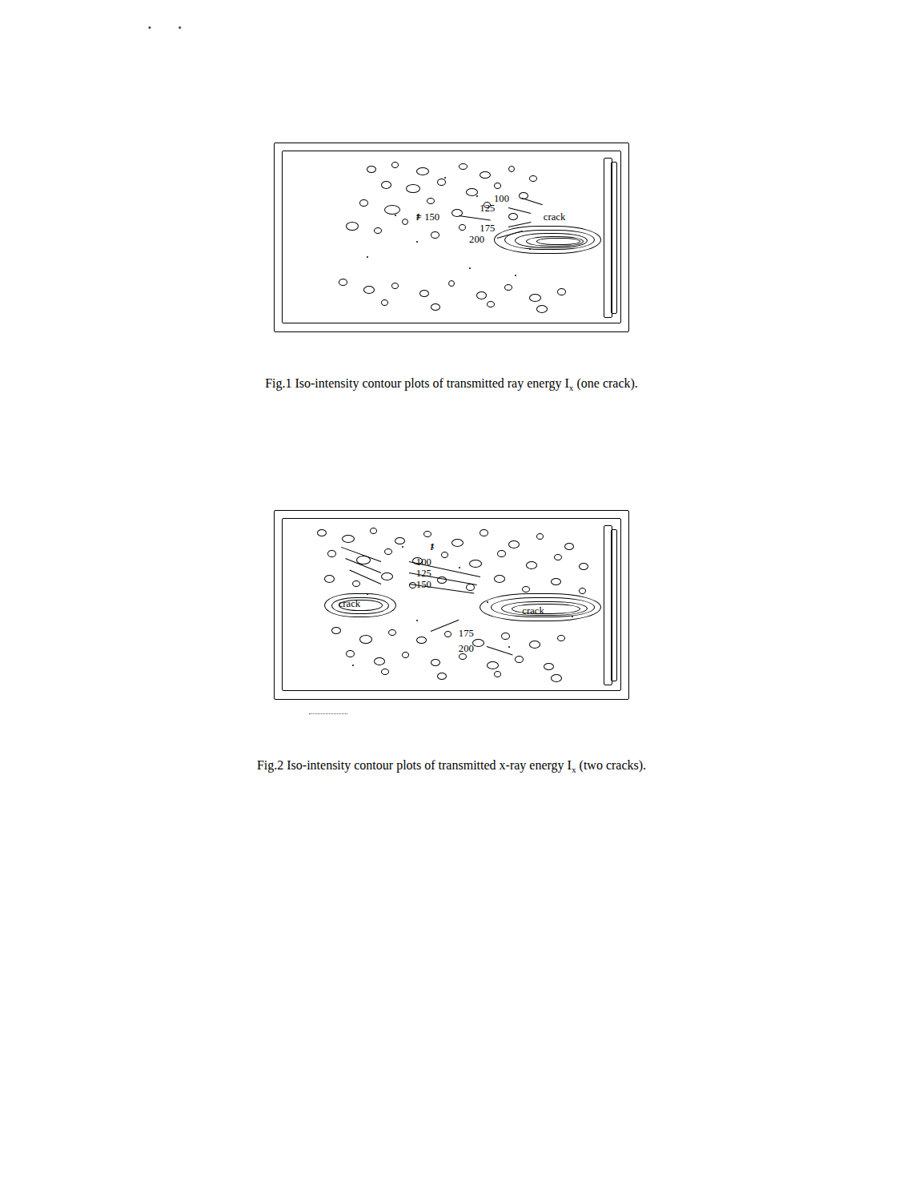••
Ix= 150 100 125 175 200 crack
Fig.1 Iso-intensity contour plots of transmitted ray energy Ix (one crack).
Ix 100 125 150 175 200 crack crack
Fig.2 Iso-intensity contour plots of transmitted x-ray energy Ix (two cracks).